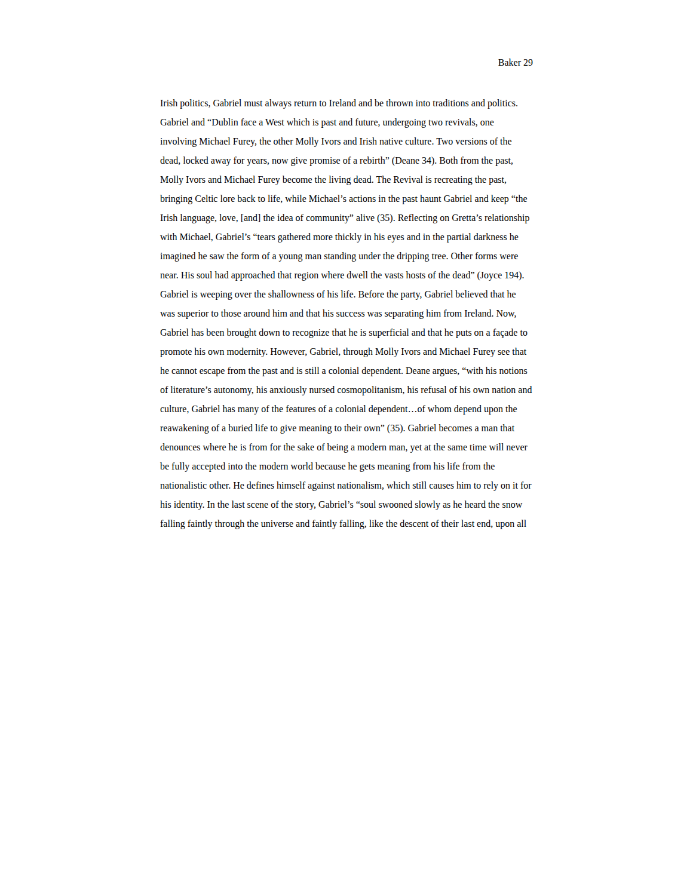Baker 29
Irish politics, Gabriel must always return to Ireland and be thrown into traditions and politics. Gabriel and “Dublin face a West which is past and future, undergoing two revivals, one involving Michael Furey, the other Molly Ivors and Irish native culture. Two versions of the dead, locked away for years, now give promise of a rebirth” (Deane 34). Both from the past, Molly Ivors and Michael Furey become the living dead. The Revival is recreating the past, bringing Celtic lore back to life, while Michael’s actions in the past haunt Gabriel and keep “the Irish language, love, [and] the idea of community” alive (35). Reflecting on Gretta’s relationship with Michael, Gabriel’s “tears gathered more thickly in his eyes and in the partial darkness he imagined he saw the form of a young man standing under the dripping tree. Other forms were near. His soul had approached that region where dwell the vasts hosts of the dead” (Joyce 194). Gabriel is weeping over the shallowness of his life. Before the party, Gabriel believed that he was superior to those around him and that his success was separating him from Ireland. Now, Gabriel has been brought down to recognize that he is superficial and that he puts on a façade to promote his own modernity. However, Gabriel, through Molly Ivors and Michael Furey see that he cannot escape from the past and is still a colonial dependent. Deane argues, “with his notions of literature’s autonomy, his anxiously nursed cosmopolitanism, his refusal of his own nation and culture, Gabriel has many of the features of a colonial dependent…of whom depend upon the reawakening of a buried life to give meaning to their own” (35). Gabriel becomes a man that denounces where he is from for the sake of being a modern man, yet at the same time will never be fully accepted into the modern world because he gets meaning from his life from the nationalistic other. He defines himself against nationalism, which still causes him to rely on it for his identity. In the last scene of the story, Gabriel’s “soul swooned slowly as he heard the snow falling faintly through the universe and faintly falling, like the descent of their last end, upon all